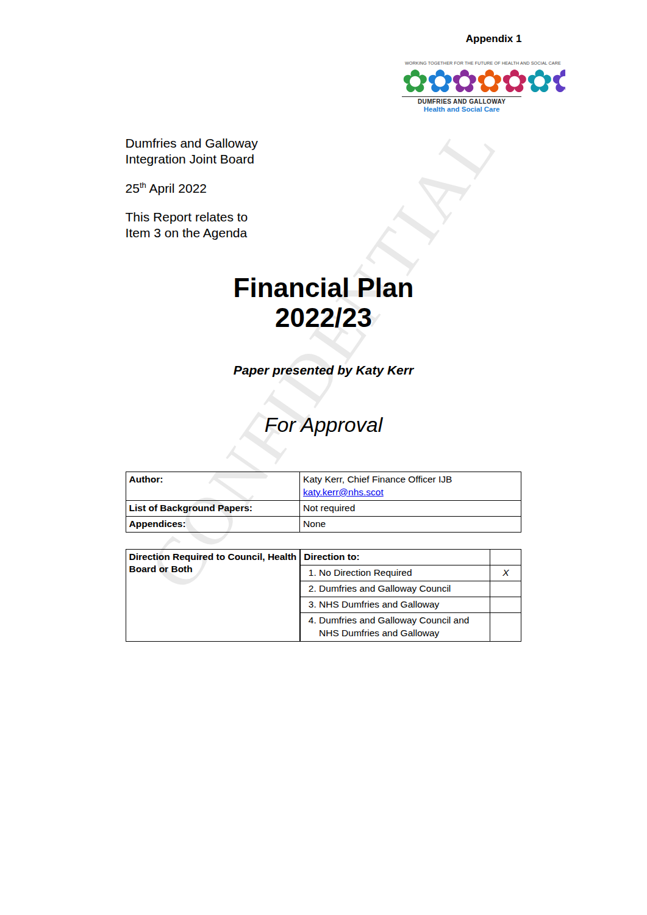CONFIDENTIAL
Appendix 1
WORKING TOGETHER FOR THE FUTURE OF HEALTH AND SOCIAL CARE ✿✿✿✿✿✿✿
DUMFRIES AND GALLOWAY Health and Social Care
Dumfries and Galloway
Integration Joint Board
25th April 2022
This Report relates to
Item 3 on the Agenda
Financial Plan
2022/23
Paper presented by Katy Kerr
For Approval
| Author: | Katy Kerr, Chief Finance Officer IJB katy.kerr@nhs.scot |
| List of Background Papers: | Not required |
| Appendices: | None |
| Direction Required to Council, Health Board or Both | / Direction to: / / / No Direction Required / X / / Dumfries and Galloway Council / / / NHS Dumfries and Galloway / / / Dumfries and Galloway Council and NHS Dumfries and Galloway / / |